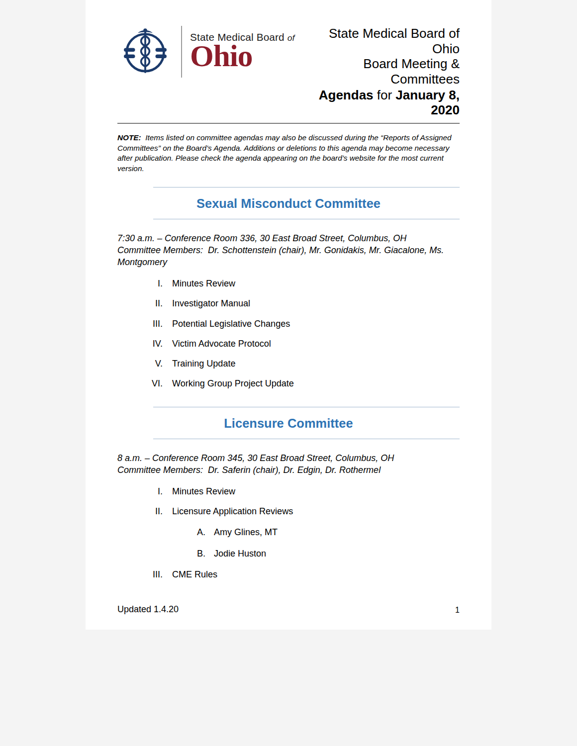State Medical Board of
Ohio
State Medical Board of Ohio
Board Meeting & Committees
Agendas for January 8, 2020
NOTE: Items listed on committee agendas may also be discussed during the “Reports of Assigned Committees” on the Board’s Agenda. Additions or deletions to this agenda may become necessary after publication. Please check the agenda appearing on the board’s website for the most current version.
Sexual Misconduct Committee
7:30 a.m. – Conference Room 336, 30 East Broad Street, Columbus, OH
Committee Members: Dr. Schottenstein (chair), Mr. Gonidakis, Mr. Giacalone, Ms. Montgomery
Minutes Review
Investigator Manual
Potential Legislative Changes
Victim Advocate Protocol
Training Update
Working Group Project Update
Licensure Committee
8 a.m. – Conference Room 345, 30 East Broad Street, Columbus, OH
Committee Members: Dr. Saferin (chair), Dr. Edgin, Dr. Rothermel
Minutes Review
Licensure Application Reviews
Amy Glines, MT
Jodie Huston
CME Rules
Updated 1.4.20
1